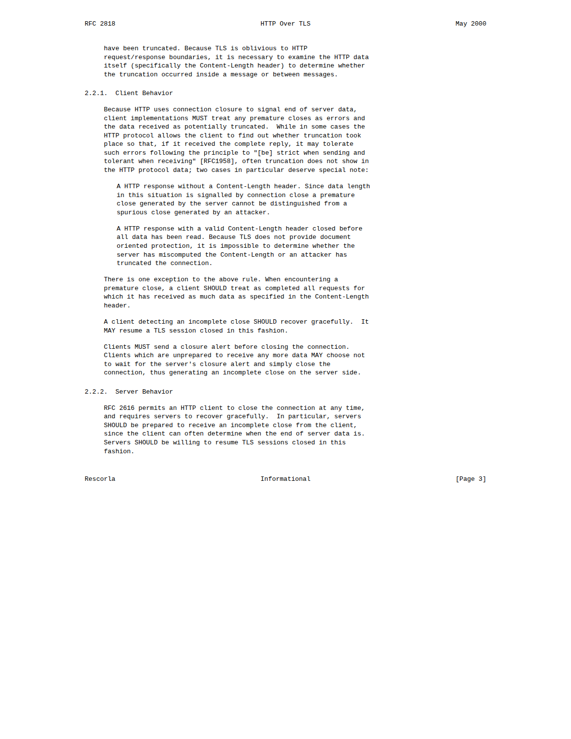RFC 2818 HTTP Over TLS May 2000
have been truncated. Because TLS is oblivious to HTTP
request/response boundaries, it is necessary to examine the HTTP data
itself (specifically the Content-Length header) to determine whether
the truncation occurred inside a message or between messages.
2.2.1. Client Behavior
Because HTTP uses connection closure to signal end of server data,
client implementations MUST treat any premature closes as errors and
the data received as potentially truncated. While in some cases the
HTTP protocol allows the client to find out whether truncation took
place so that, if it received the complete reply, it may tolerate
such errors following the principle to "[be] strict when sending and
tolerant when receiving" [RFC1958], often truncation does not show in
the HTTP protocol data; two cases in particular deserve special note:
A HTTP response without a Content-Length header. Since data length
in this situation is signalled by connection close a premature
close generated by the server cannot be distinguished from a
spurious close generated by an attacker.
A HTTP response with a valid Content-Length header closed before
all data has been read. Because TLS does not provide document
oriented protection, it is impossible to determine whether the
server has miscomputed the Content-Length or an attacker has
truncated the connection.
There is one exception to the above rule. When encountering a
premature close, a client SHOULD treat as completed all requests for
which it has received as much data as specified in the Content-Length
header.
A client detecting an incomplete close SHOULD recover gracefully. It
MAY resume a TLS session closed in this fashion.
Clients MUST send a closure alert before closing the connection.
Clients which are unprepared to receive any more data MAY choose not
to wait for the server's closure alert and simply close the
connection, thus generating an incomplete close on the server side.
2.2.2. Server Behavior
RFC 2616 permits an HTTP client to close the connection at any time,
and requires servers to recover gracefully. In particular, servers
SHOULD be prepared to receive an incomplete close from the client,
since the client can often determine when the end of server data is.
Servers SHOULD be willing to resume TLS sessions closed in this
fashion.
Rescorla Informational [Page 3]